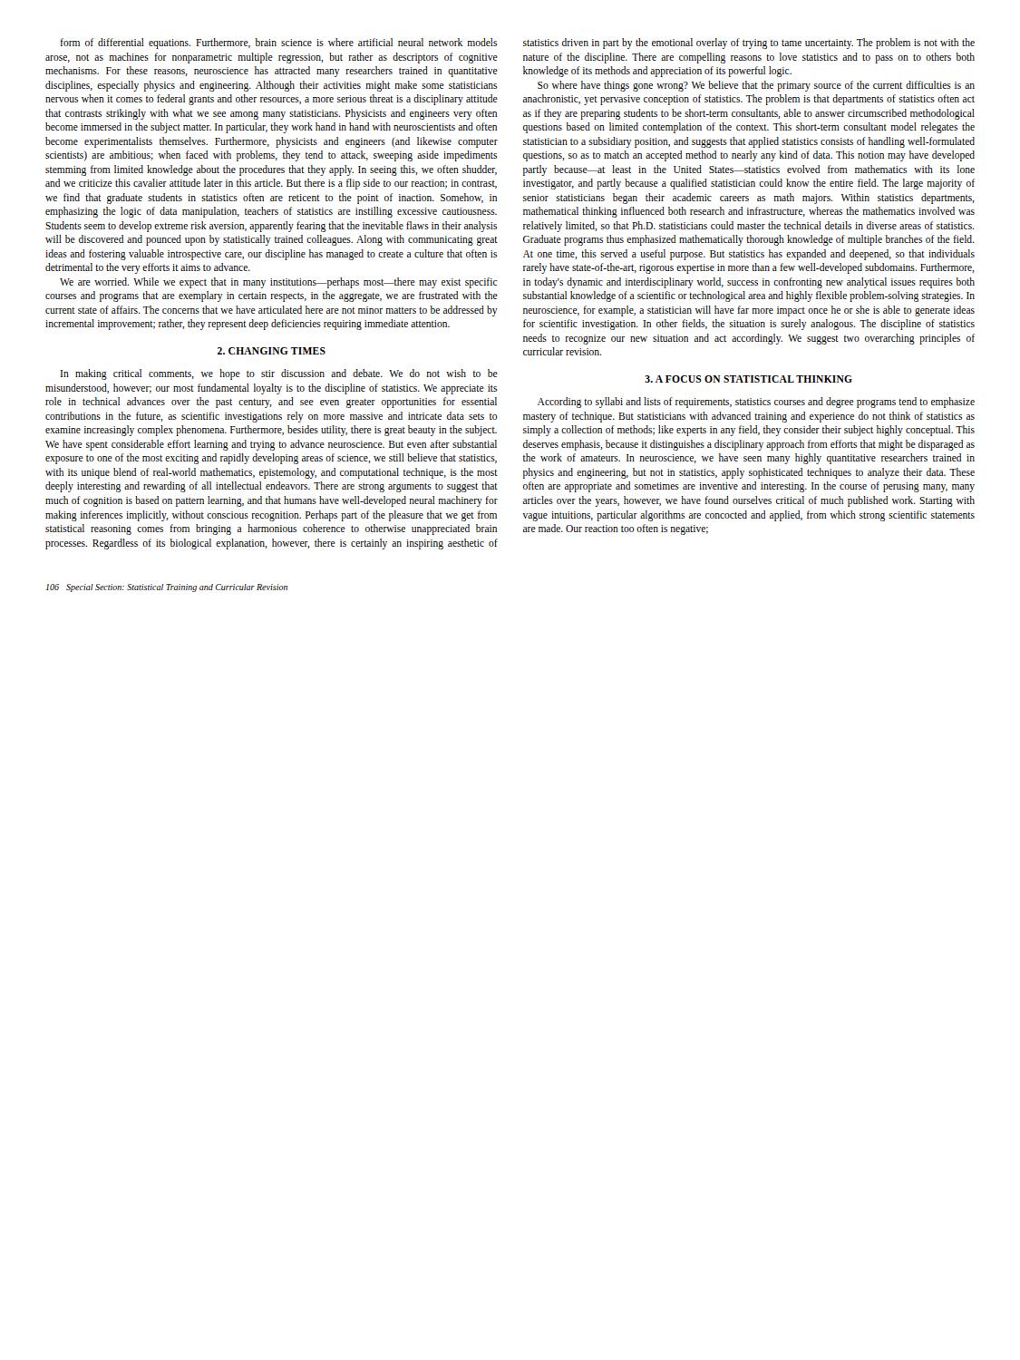form of differential equations. Furthermore, brain science is where artificial neural network models arose, not as machines for nonparametric multiple regression, but rather as descriptors of cognitive mechanisms. For these reasons, neuroscience has attracted many researchers trained in quantitative disciplines, especially physics and engineering. Although their activities might make some statisticians nervous when it comes to federal grants and other resources, a more serious threat is a disciplinary attitude that contrasts strikingly with what we see among many statisticians. Physicists and engineers very often become immersed in the subject matter. In particular, they work hand in hand with neuroscientists and often become experimentalists themselves. Furthermore, physicists and engineers (and likewise computer scientists) are ambitious; when faced with problems, they tend to attack, sweeping aside impediments stemming from limited knowledge about the procedures that they apply. In seeing this, we often shudder, and we criticize this cavalier attitude later in this article. But there is a flip side to our reaction; in contrast, we find that graduate students in statistics often are reticent to the point of inaction. Somehow, in emphasizing the logic of data manipulation, teachers of statistics are instilling excessive cautiousness. Students seem to develop extreme risk aversion, apparently fearing that the inevitable flaws in their analysis will be discovered and pounced upon by statistically trained colleagues. Along with communicating great ideas and fostering valuable introspective care, our discipline has managed to create a culture that often is detrimental to the very efforts it aims to advance.
We are worried. While we expect that in many institutions—perhaps most—there may exist specific courses and programs that are exemplary in certain respects, in the aggregate, we are frustrated with the current state of affairs. The concerns that we have articulated here are not minor matters to be addressed by incremental improvement; rather, they represent deep deficiencies requiring immediate attention.
2. Changing Times
In making critical comments, we hope to stir discussion and debate. We do not wish to be misunderstood, however; our most fundamental loyalty is to the discipline of statistics. We appreciate its role in technical advances over the past century, and see even greater opportunities for essential contributions in the future, as scientific investigations rely on more massive and intricate data sets to examine increasingly complex phenomena. Furthermore, besides utility, there is great beauty in the subject. We have spent considerable effort learning and trying to advance neuroscience. But even after substantial exposure to one of the most exciting and rapidly developing areas of science, we still believe that statistics, with its unique blend of real-world mathematics, epistemology, and computational technique, is the most deeply interesting and rewarding of all intellectual endeavors. There are strong arguments to suggest that much of cognition is based on pattern learning, and that humans have well-developed neural machinery for making inferences implicitly, without conscious recognition. Perhaps part of the pleasure that we get from statistical reasoning comes from bringing a harmonious coherence to otherwise unappreciated brain processes. Regardless of its biological explanation, however, there is certainly an inspiring aesthetic of statistics driven in part by the emotional overlay of trying to tame uncertainty. The problem is not with the nature of the discipline. There are compelling reasons to love statistics and to pass on to others both knowledge of its methods and appreciation of its powerful logic.
So where have things gone wrong? We believe that the primary source of the current difficulties is an anachronistic, yet pervasive conception of statistics. The problem is that departments of statistics often act as if they are preparing students to be short-term consultants, able to answer circumscribed methodological questions based on limited contemplation of the context. This short-term consultant model relegates the statistician to a subsidiary position, and suggests that applied statistics consists of handling well-formulated questions, so as to match an accepted method to nearly any kind of data. This notion may have developed partly because—at least in the United States—statistics evolved from mathematics with its lone investigator, and partly because a qualified statistician could know the entire field. The large majority of senior statisticians began their academic careers as math majors. Within statistics departments, mathematical thinking influenced both research and infrastructure, whereas the mathematics involved was relatively limited, so that Ph.D. statisticians could master the technical details in diverse areas of statistics. Graduate programs thus emphasized mathematically thorough knowledge of multiple branches of the field. At one time, this served a useful purpose. But statistics has expanded and deepened, so that individuals rarely have state-of-the-art, rigorous expertise in more than a few well-developed subdomains. Furthermore, in today's dynamic and interdisciplinary world, success in confronting new analytical issues requires both substantial knowledge of a scientific or technological area and highly flexible problem-solving strategies. In neuroscience, for example, a statistician will have far more impact once he or she is able to generate ideas for scientific investigation. In other fields, the situation is surely analogous. The discipline of statistics needs to recognize our new situation and act accordingly. We suggest two overarching principles of curricular revision.
3. A Focus on Statistical Thinking
According to syllabi and lists of requirements, statistics courses and degree programs tend to emphasize mastery of technique. But statisticians with advanced training and experience do not think of statistics as simply a collection of methods; like experts in any field, they consider their subject highly conceptual. This deserves emphasis, because it distinguishes a disciplinary approach from efforts that might be disparaged as the work of amateurs. In neuroscience, we have seen many highly quantitative researchers trained in physics and engineering, but not in statistics, apply sophisticated techniques to analyze their data. These often are appropriate and sometimes are inventive and interesting. In the course of perusing many, many articles over the years, however, we have found ourselves critical of much published work. Starting with vague intuitions, particular algorithms are concocted and applied, from which strong scientific statements are made. Our reaction too often is negative;
106 Special Section: Statistical Training and Curricular Revision